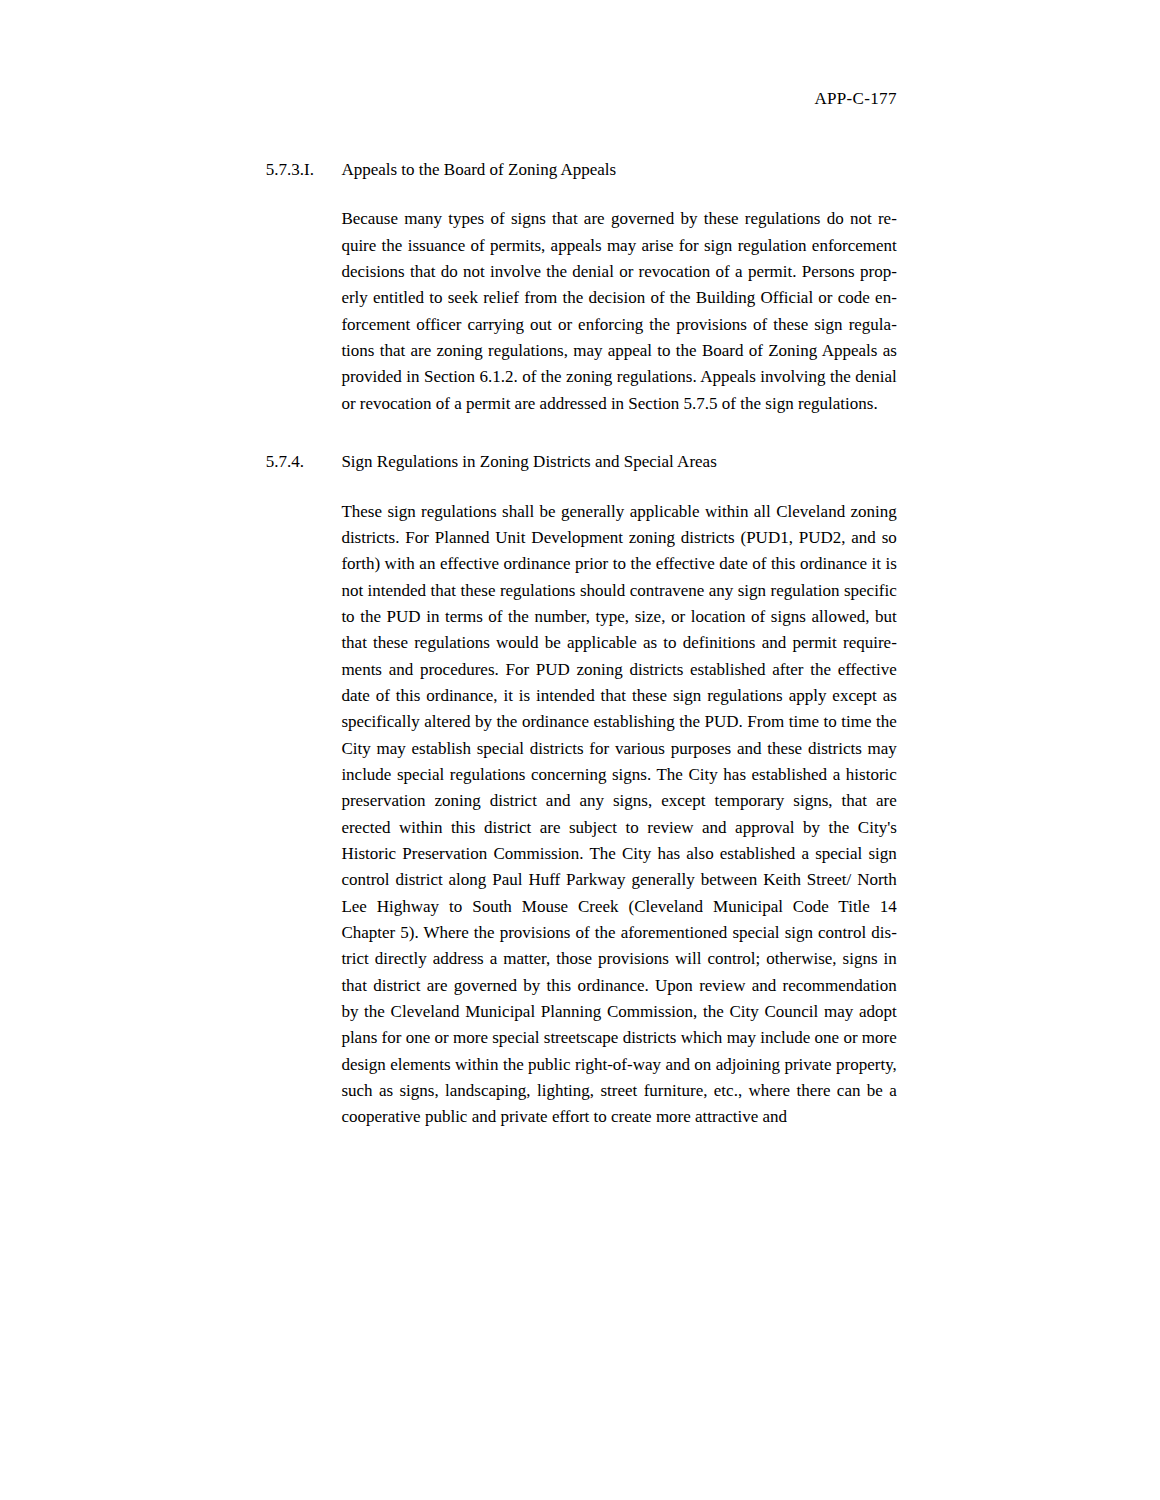APP-C-177
5.7.3.I.
Appeals to the Board of Zoning Appeals
Because many types of signs that are governed by these regulations do not require the issuance of permits, appeals may arise for sign regulation enforcement decisions that do not involve the denial or revocation of a permit. Persons properly entitled to seek relief from the decision of the Building Official or code enforcement officer carrying out or enforcing the provisions of these sign regulations that are zoning regulations, may appeal to the Board of Zoning Appeals as provided in Section 6.1.2. of the zoning regulations. Appeals involving the denial or revocation of a permit are addressed in Section 5.7.5 of the sign regulations.
5.7.4.
Sign Regulations in Zoning Districts and Special Areas
These sign regulations shall be generally applicable within all Cleveland zoning districts. For Planned Unit Development zoning districts (PUD1, PUD2, and so forth) with an effective ordinance prior to the effective date of this ordinance it is not intended that these regulations should contravene any sign regulation specific to the PUD in terms of the number, type, size, or location of signs allowed, but that these regulations would be applicable as to definitions and permit requirements and procedures. For PUD zoning districts established after the effective date of this ordinance, it is intended that these sign regulations apply except as specifically altered by the ordinance establishing the PUD. From time to time the City may establish special districts for various purposes and these districts may include special regulations concerning signs. The City has established a historic preservation zoning district and any signs, except temporary signs, that are erected within this district are subject to review and approval by the City's Historic Preservation Commission. The City has also established a special sign control district along Paul Huff Parkway generally between Keith Street/ North Lee Highway to South Mouse Creek (Cleveland Municipal Code Title 14 Chapter 5). Where the provisions of the aforementioned special sign control district directly address a matter, those provisions will control; otherwise, signs in that district are governed by this ordinance. Upon review and recommendation by the Cleveland Municipal Planning Commission, the City Council may adopt plans for one or more special streetscape districts which may include one or more design elements within the public right-of-way and on adjoining private property, such as signs, landscaping, lighting, street furniture, etc., where there can be a cooperative public and private effort to create more attractive and